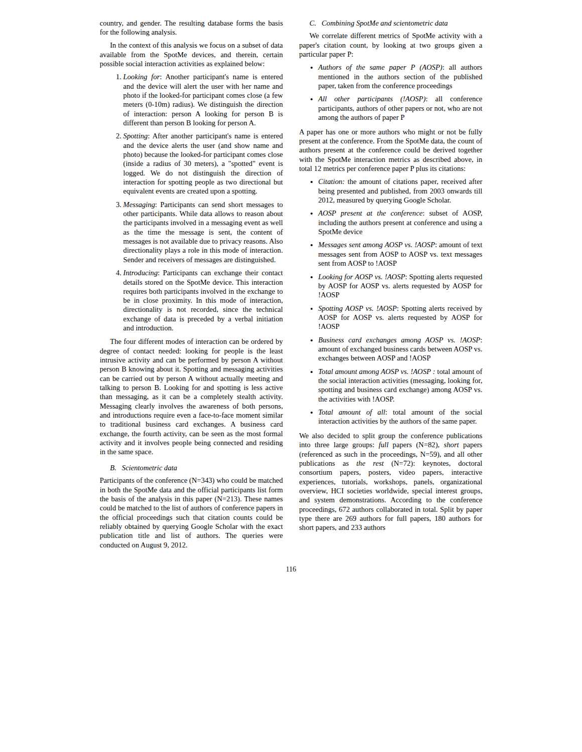country, and gender. The resulting database forms the basis for the following analysis.
In the context of this analysis we focus on a subset of data available from the SpotMe devices, and therein, certain possible social interaction activities as explained below:
Looking for: Another participant's name is entered and the device will alert the user with her name and photo if the looked-for participant comes close (a few meters (0-10m) radius). We distinguish the direction of interaction: person A looking for person B is different than person B looking for person A.
Spotting: After another participant's name is entered and the device alerts the user (and show name and photo) because the looked-for participant comes close (inside a radius of 30 meters), a "spotted" event is logged. We do not distinguish the direction of interaction for spotting people as two directional but equivalent events are created upon a spotting.
Messaging: Participants can send short messages to other participants. While data allows to reason about the participants involved in a messaging event as well as the time the message is sent, the content of messages is not available due to privacy reasons. Also directionality plays a role in this mode of interaction. Sender and receivers of messages are distinguished.
Introducing: Participants can exchange their contact details stored on the SpotMe device. This interaction requires both participants involved in the exchange to be in close proximity. In this mode of interaction, directionality is not recorded, since the technical exchange of data is preceded by a verbal initiation and introduction.
The four different modes of interaction can be ordered by degree of contact needed: looking for people is the least intrusive activity and can be performed by person A without person B knowing about it. Spotting and messaging activities can be carried out by person A without actually meeting and talking to person B. Looking for and spotting is less active than messaging, as it can be a completely stealth activity. Messaging clearly involves the awareness of both persons, and introductions require even a face-to-face moment similar to traditional business card exchanges. A business card exchange, the fourth activity, can be seen as the most formal activity and it involves people being connected and residing in the same space.
B. Scientometric data
Participants of the conference (N=343) who could be matched in both the SpotMe data and the official participants list form the basis of the analysis in this paper (N=213). These names could be matched to the list of authors of conference papers in the official proceedings such that citation counts could be reliably obtained by querying Google Scholar with the exact publication title and list of authors. The queries were conducted on August 9, 2012.
C. Combining SpotMe and scientometric data
We correlate different metrics of SpotMe activity with a paper's citation count, by looking at two groups given a particular paper P:
Authors of the same paper P (AOSP): all authors mentioned in the authors section of the published paper, taken from the conference proceedings
All other participants (!AOSP): all conference participants, authors of other papers or not, who are not among the authors of paper P
A paper has one or more authors who might or not be fully present at the conference. From the SpotMe data, the count of authors present at the conference could be derived together with the SpotMe interaction metrics as described above, in total 12 metrics per conference paper P plus its citations:
Citation: the amount of citations paper, received after being presented and published, from 2003 onwards till 2012, measured by querying Google Scholar.
AOSP present at the conference: subset of AOSP, including the authors present at conference and using a SpotMe device
Messages sent among AOSP vs. !AOSP: amount of text messages sent from AOSP to AOSP vs. text messages sent from AOSP to !AOSP
Looking for AOSP vs. !AOSP: Spotting alerts requested by AOSP for AOSP vs. alerts requested by AOSP for !AOSP
Spotting AOSP vs. !AOSP: Spotting alerts received by AOSP for AOSP vs. alerts requested by AOSP for !AOSP
Business card exchanges among AOSP vs. !AOSP: amount of exchanged business cards between AOSP vs. exchanges between AOSP and !AOSP
Total amount among AOSP vs. !AOSP : total amount of the social interaction activities (messaging, looking for, spotting and business card exchange) among AOSP vs. the activities with !AOSP.
Total amount of all: total amount of the social interaction activities by the authors of the same paper.
We also decided to split group the conference publications into three large groups: full papers (N=82), short papers (referenced as such in the proceedings, N=59), and all other publications as the rest (N=72): keynotes, doctoral consortium papers, posters, video papers, interactive experiences, tutorials, workshops, panels, organizational overview, HCI societies worldwide, special interest groups, and system demonstrations. According to the conference proceedings, 672 authors collaborated in total. Split by paper type there are 269 authors for full papers, 180 authors for short papers, and 233 authors
116